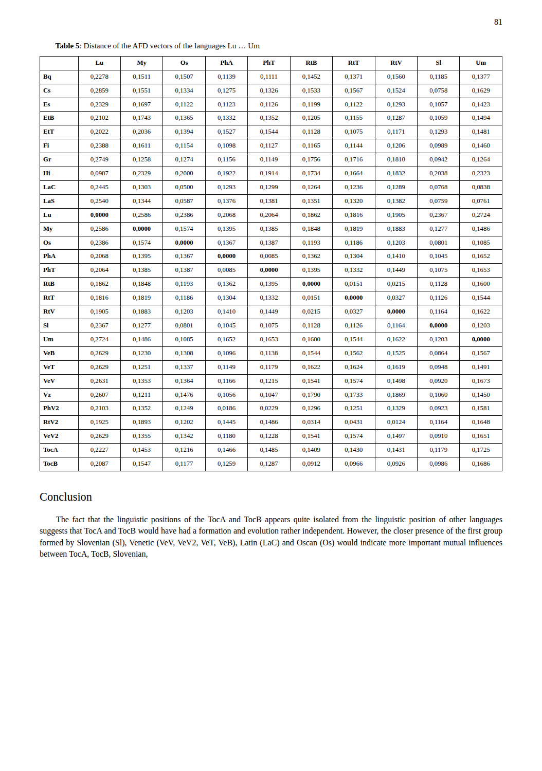81
Table 5: Distance of the AFD vectors of the languages Lu … Um
| | Lu | My | Os | PhA | PhT | RtB | RtT | RtV | Sl | Um |
| --- | --- | --- | --- | --- | --- | --- | --- | --- | --- | --- |
| Bq | 0,2278 | 0,1511 | 0,1507 | 0,1139 | 0,1111 | 0,1452 | 0,1371 | 0,1560 | 0,1185 | 0,1377 |
| Cs | 0,2859 | 0,1551 | 0,1334 | 0,1275 | 0,1326 | 0,1533 | 0,1567 | 0,1524 | 0,0758 | 0,1629 |
| Es | 0,2329 | 0,1697 | 0,1122 | 0,1123 | 0,1126 | 0,1199 | 0,1122 | 0,1293 | 0,1057 | 0,1423 |
| EtB | 0,2102 | 0,1743 | 0,1365 | 0,1332 | 0,1352 | 0,1205 | 0,1155 | 0,1287 | 0,1059 | 0,1494 |
| EtT | 0,2022 | 0,2036 | 0,1394 | 0,1527 | 0,1544 | 0,1128 | 0,1075 | 0,1171 | 0,1293 | 0,1481 |
| Fi | 0,2388 | 0,1611 | 0,1154 | 0,1098 | 0,1127 | 0,1165 | 0,1144 | 0,1206 | 0,0989 | 0,1460 |
| Gr | 0,2749 | 0,1258 | 0,1274 | 0,1156 | 0,1149 | 0,1756 | 0,1716 | 0,1810 | 0,0942 | 0,1264 |
| Hi | 0,0987 | 0,2329 | 0,2000 | 0,1922 | 0,1914 | 0,1734 | 0,1664 | 0,1832 | 0,2038 | 0,2323 |
| LaC | 0,2445 | 0,1303 | 0,0500 | 0,1293 | 0,1299 | 0,1264 | 0,1236 | 0,1289 | 0,0768 | 0,0838 |
| LaS | 0,2540 | 0,1344 | 0,0587 | 0,1376 | 0,1381 | 0,1351 | 0,1320 | 0,1382 | 0,0759 | 0,0761 |
| Lu | 0,0000 | 0,2586 | 0,2386 | 0,2068 | 0,2064 | 0,1862 | 0,1816 | 0,1905 | 0,2367 | 0,2724 |
| My | 0,2586 | 0,0000 | 0,1574 | 0,1395 | 0,1385 | 0,1848 | 0,1819 | 0,1883 | 0,1277 | 0,1486 |
| Os | 0,2386 | 0,1574 | 0,0000 | 0,1367 | 0,1387 | 0,1193 | 0,1186 | 0,1203 | 0,0801 | 0,1085 |
| PhA | 0,2068 | 0,1395 | 0,1367 | 0,0000 | 0,0085 | 0,1362 | 0,1304 | 0,1410 | 0,1045 | 0,1652 |
| PhT | 0,2064 | 0,1385 | 0,1387 | 0,0085 | 0,0000 | 0,1395 | 0,1332 | 0,1449 | 0,1075 | 0,1653 |
| RtB | 0,1862 | 0,1848 | 0,1193 | 0,1362 | 0,1395 | 0,0000 | 0,0151 | 0,0215 | 0,1128 | 0,1600 |
| RtT | 0,1816 | 0,1819 | 0,1186 | 0,1304 | 0,1332 | 0,0151 | 0,0000 | 0,0327 | 0,1126 | 0,1544 |
| RtV | 0,1905 | 0,1883 | 0,1203 | 0,1410 | 0,1449 | 0,0215 | 0,0327 | 0,0000 | 0,1164 | 0,1622 |
| Sl | 0,2367 | 0,1277 | 0,0801 | 0,1045 | 0,1075 | 0,1128 | 0,1126 | 0,1164 | 0,0000 | 0,1203 |
| Um | 0,2724 | 0,1486 | 0,1085 | 0,1652 | 0,1653 | 0,1600 | 0,1544 | 0,1622 | 0,1203 | 0,0000 |
| VeB | 0,2629 | 0,1230 | 0,1308 | 0,1096 | 0,1138 | 0,1544 | 0,1562 | 0,1525 | 0,0864 | 0,1567 |
| VeT | 0,2629 | 0,1251 | 0,1337 | 0,1149 | 0,1179 | 0,1622 | 0,1624 | 0,1619 | 0,0948 | 0,1491 |
| VeV | 0,2631 | 0,1353 | 0,1364 | 0,1166 | 0,1215 | 0,1541 | 0,1574 | 0,1498 | 0,0920 | 0,1673 |
| Vz | 0,2607 | 0,1211 | 0,1476 | 0,1056 | 0,1047 | 0,1790 | 0,1733 | 0,1869 | 0,1060 | 0,1450 |
| PhV2 | 0,2103 | 0,1352 | 0,1249 | 0,0186 | 0,0229 | 0,1296 | 0,1251 | 0,1329 | 0,0923 | 0,1581 |
| RtV2 | 0,1925 | 0,1893 | 0,1202 | 0,1445 | 0,1486 | 0,0314 | 0,0431 | 0,0124 | 0,1164 | 0,1648 |
| VeV2 | 0,2629 | 0,1355 | 0,1342 | 0,1180 | 0,1228 | 0,1541 | 0,1574 | 0,1497 | 0,0910 | 0,1651 |
| TocA | 0,2227 | 0,1453 | 0,1216 | 0,1466 | 0,1485 | 0,1409 | 0,1430 | 0,1431 | 0,1179 | 0,1725 |
| TocB | 0,2087 | 0,1547 | 0,1177 | 0,1259 | 0,1287 | 0,0912 | 0,0966 | 0,0926 | 0,0986 | 0,1686 |
Conclusion
The fact that the linguistic positions of the TocA and TocB appears quite isolated from the linguistic position of other languages suggests that TocA and TocB would have had a formation and evolution rather independent. However, the closer presence of the first group formed by Slovenian (Sl), Venetic (VeV, VeV2, VeT, VeB), Latin (LaC) and Oscan (Os) would indicate more important mutual influences between TocA, TocB, Slovenian,